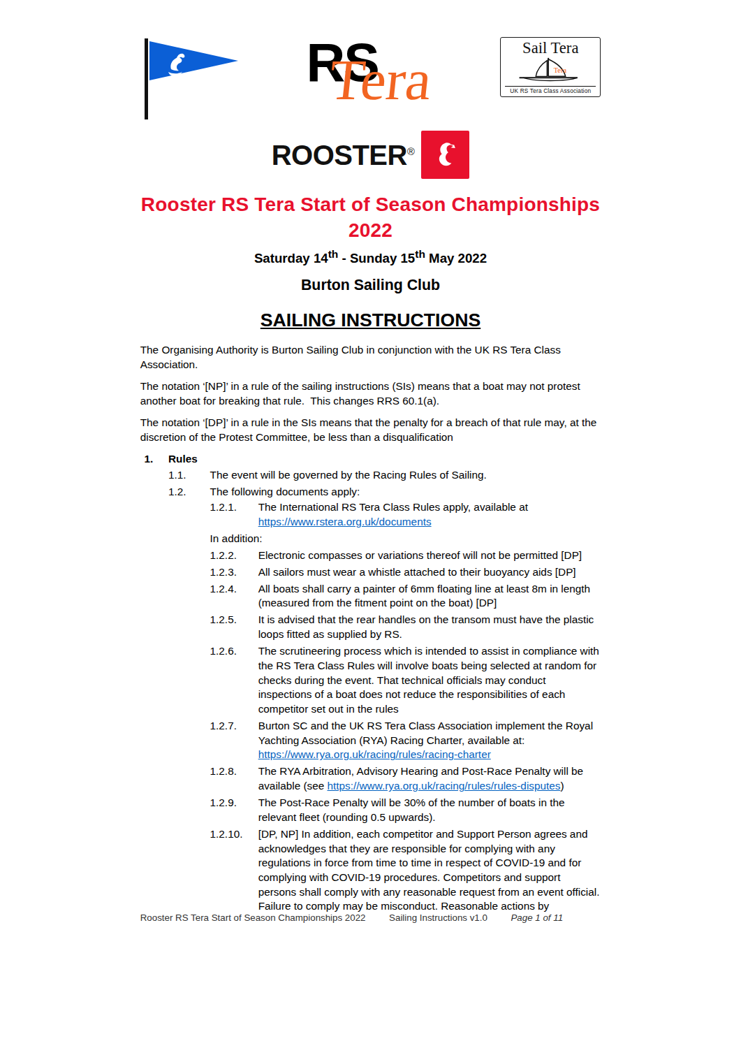RS Tera
Sail Tera
Tera
UK RS Tera Class Association
ROOSTER®
Rooster RS Tera Start of Season Championships 2022
Saturday 14th - Sunday 15th May 2022
Burton Sailing Club
SAILING INSTRUCTIONS
The Organising Authority is Burton Sailing Club in conjunction with the UK RS Tera Class Association.
The notation ‘[NP]’ in a rule of the sailing instructions (SIs) means that a boat may not protest another boat for breaking that rule. This changes RRS 60.1(a).
The notation ‘[DP]’ in a rule in the SIs means that the penalty for a breach of that rule may, at the discretion of the Protest Committee, be less than a disqualification
1. Rules
1.1. The event will be governed by the Racing Rules of Sailing.
1.2. The following documents apply:
1.2.1. The International RS Tera Class Rules apply, available at https://www.rstera.org.uk/documents
In addition:
1.2.2. Electronic compasses or variations thereof will not be permitted [DP]
1.2.3. All sailors must wear a whistle attached to their buoyancy aids [DP]
1.2.4. All boats shall carry a painter of 6mm floating line at least 8m in length (measured from the fitment point on the boat) [DP]
1.2.5. It is advised that the rear handles on the transom must have the plastic loops fitted as supplied by RS.
1.2.6. The scrutineering process which is intended to assist in compliance with the RS Tera Class Rules will involve boats being selected at random for checks during the event. That technical officials may conduct inspections of a boat does not reduce the responsibilities of each competitor set out in the rules
1.2.7. Burton SC and the UK RS Tera Class Association implement the Royal Yachting Association (RYA) Racing Charter, available at: https://www.rya.org.uk/racing/rules/racing-charter
1.2.8. The RYA Arbitration, Advisory Hearing and Post-Race Penalty will be available (see https://www.rya.org.uk/racing/rules/rules-disputes)
1.2.9. The Post-Race Penalty will be 30% of the number of boats in the relevant fleet (rounding 0.5 upwards).
1.2.10.[DP, NP] In addition, each competitor and Support Person agrees and acknowledges that they are responsible for complying with any regulations in force from time to time in respect of COVID-19 and for complying with COVID-19 procedures. Competitors and support persons shall comply with any reasonable request from an event official. Failure to comply may be misconduct. Reasonable actions by
Rooster RS Tera Start of Season Championships 2022
Sailing Instructions v1.0
Page 1 of 11